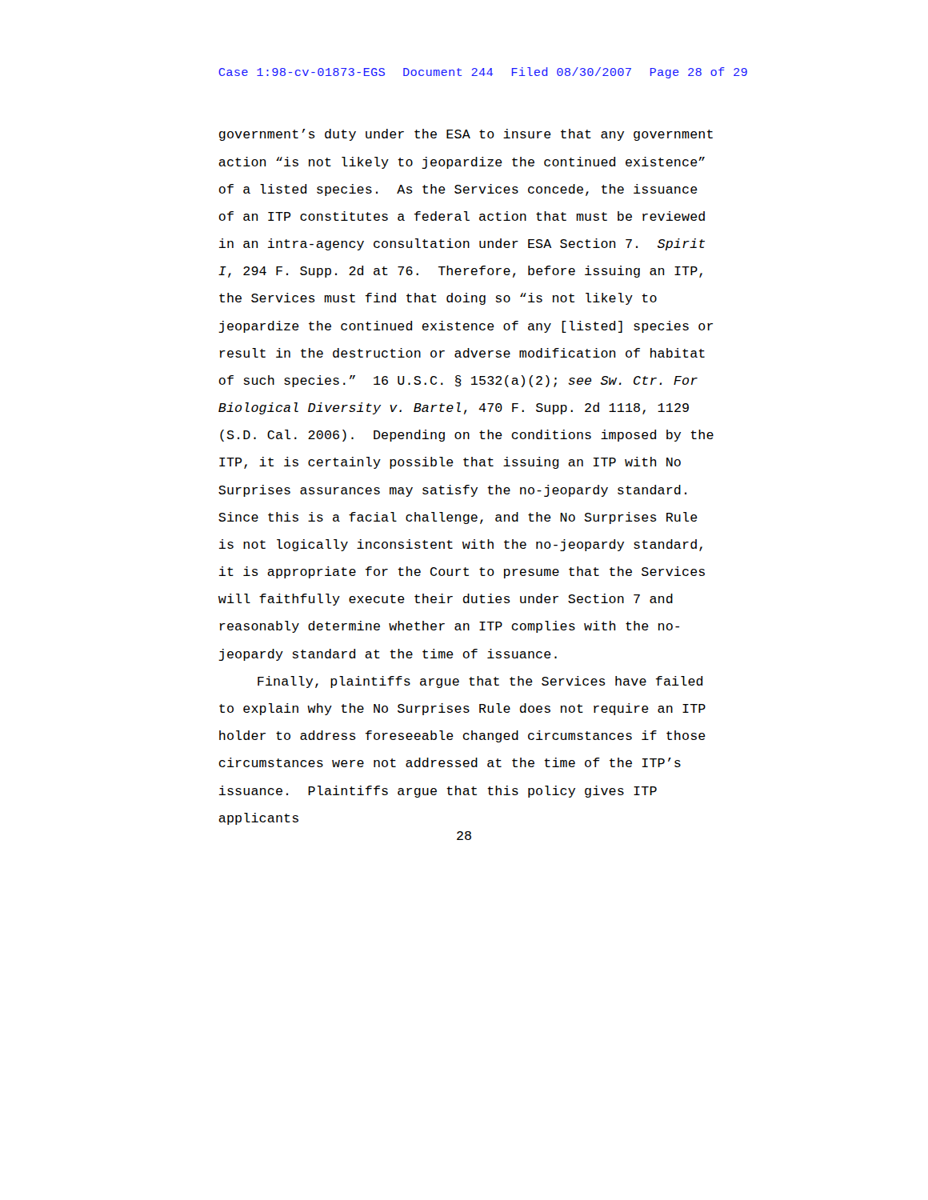Case 1:98-cv-01873-EGS Document 244 Filed 08/30/2007 Page 28 of 29
government’s duty under the ESA to insure that any government action “is not likely to jeopardize the continued existence” of a listed species. As the Services concede, the issuance of an ITP constitutes a federal action that must be reviewed in an intra-agency consultation under ESA Section 7. Spirit I, 294 F. Supp. 2d at 76. Therefore, before issuing an ITP, the Services must find that doing so “is not likely to jeopardize the continued existence of any [listed] species or result in the destruction or adverse modification of habitat of such species.” 16 U.S.C. § 1532(a)(2); see Sw. Ctr. For Biological Diversity v. Bartel, 470 F. Supp. 2d 1118, 1129 (S.D. Cal. 2006). Depending on the conditions imposed by the ITP, it is certainly possible that issuing an ITP with No Surprises assurances may satisfy the no-jeopardy standard. Since this is a facial challenge, and the No Surprises Rule is not logically inconsistent with the no-jeopardy standard, it is appropriate for the Court to presume that the Services will faithfully execute their duties under Section 7 and reasonably determine whether an ITP complies with the no-jeopardy standard at the time of issuance.
Finally, plaintiffs argue that the Services have failed to explain why the No Surprises Rule does not require an ITP holder to address foreseeable changed circumstances if those circumstances were not addressed at the time of the ITP’s issuance. Plaintiffs argue that this policy gives ITP applicants
28